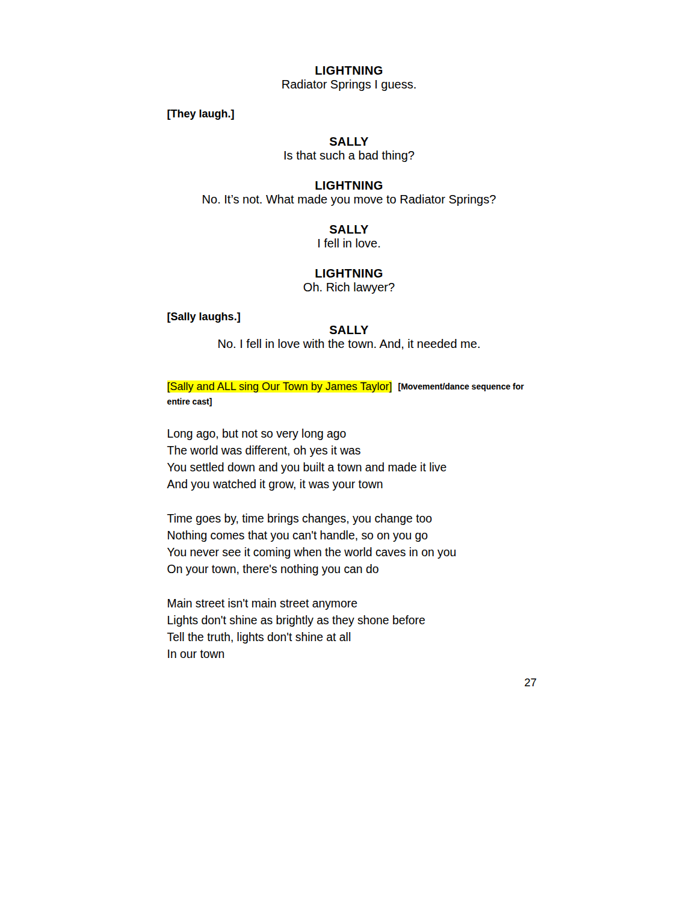LIGHTNING
Radiator Springs I guess.
[They laugh.]
SALLY
Is that such a bad thing?
LIGHTNING
No. It’s not. What made you move to Radiator Springs?
SALLY
I fell in love.
LIGHTNING
Oh. Rich lawyer?
[Sally laughs.]
SALLY
No. I fell in love with the town. And, it needed me.
[Sally and ALL sing Our Town by James Taylor] [Movement/dance sequence for entire cast]
Long ago, but not so very long ago
The world was different, oh yes it was
You settled down and you built a town and made it live
And you watched it grow, it was your town
Time goes by, time brings changes, you change too
Nothing comes that you can't handle, so on you go
You never see it coming when the world caves in on you
On your town, there's nothing you can do
Main street isn't main street anymore
Lights don't shine as brightly as they shone before
Tell the truth, lights don't shine at all
In our town
27